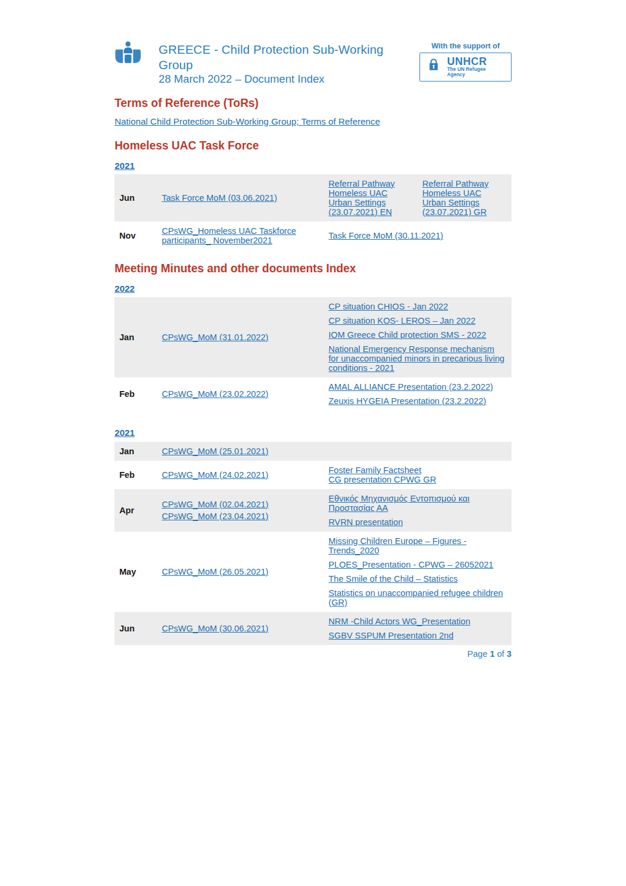GREECE - Child Protection Sub-Working Group
28 March 2022 – Document Index
With the support of
UNHCR
The UN Refugee Agency
Terms of Reference (ToRs)
National Child Protection Sub-Working Group; Terms of Reference
Homeless UAC Task Force
2021
| Jun | Task Force MoM (03.06.2021) | Referral Pathway Homeless UAC Urban Settings (23.07.2021) EN | Referral Pathway Homeless UAC Urban Settings (23.07.2021) GR |
| Nov | CPsWG_Homeless UAC Taskforce participants_ November2021 | Task Force MoM (30.11.2021) |
Meeting Minutes and other documents Index
2022
| Jan | CPsWG_MoM (31.01.2022) | CP situation CHIOS - Jan 2022 CP situation KOS- LEROS – Jan 2022 IOM Greece Child protection SMS - 2022 National Emergency Response mechanism for unaccompanied minors in precarious living conditions - 2021 |
| Feb | CPsWG_MoM (23.02.2022) | AMAL ALLIANCE Presentation (23.2.2022) Zeuxis HYGEIA Presentation (23.2.2022) |
2021
| Jan | CPsWG_MoM (25.01.2021) | |
| Feb | CPsWG_MoM (24.02.2021) | Foster Family Factsheet CG presentation CPWG GR |
| Apr | CPsWG_MoM (02.04.2021) CPsWG_MoM (23.04.2021) | Εθνικός Μηχανισμός Εντοπισμού και Προστασίας ΑΑ RVRN presentation |
| May | CPsWG_MoM (26.05.2021) | Missing Children Europe – Figures - Trends_2020 PLOES_Presentation - CPWG – 26052021 The Smile of the Child – Statistics Statistics on unaccompanied refugee children (GR) |
| Jun | CPsWG_MoM (30.06.2021) | NRM -Child Actors WG_Presentation SGBV SSPUM Presentation 2nd |
Page 1 of 3